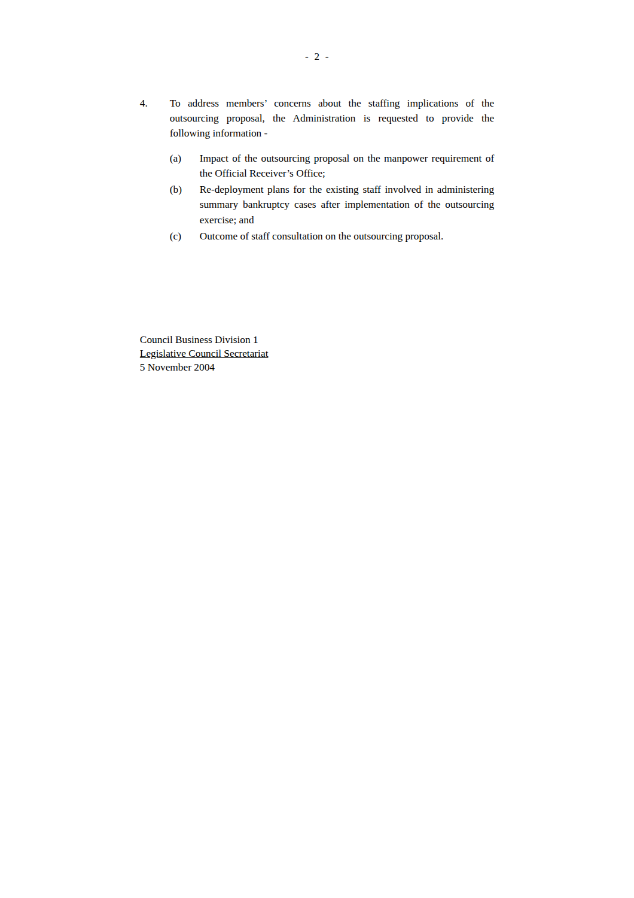- 2 -
4.
To address members’ concerns about the staffing implications of the outsourcing proposal, the Administration is requested to provide the following information -
(a) Impact of the outsourcing proposal on the manpower requirement of the Official Receiver’s Office;
(b) Re-deployment plans for the existing staff involved in administering summary bankruptcy cases after implementation of the outsourcing exercise; and
(c) Outcome of staff consultation on the outsourcing proposal.
Council Business Division 1
Legislative Council Secretariat
5 November 2004